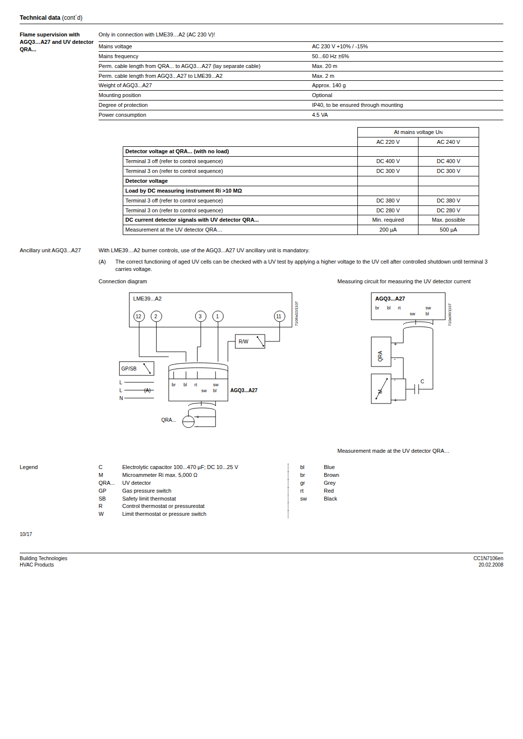Technical data (cont´d)
Flame supervision with AGQ3…A27 and UV detector QRA...
Only in connection with LME39…A2 (AC 230 V)!
| Mains voltage | AC 230 V +10% / -15% |
| Mains frequency | 50...60 Hz ±6% |
| Perm. cable length from QRA... to AGQ3…A27 (lay separate cable) | Max. 20 m |
| Perm. cable length from AGQ3...A27 to LME39...A2 | Max. 2 m |
| Weight of AGQ3...A27 | Approx. 140 g |
| Mounting position | Optional |
| Degree of protection | IP40, to be ensured through mounting |
| Power consumption | 4.5 VA |
| | At mains voltage U N |
| | AC 220 V | AC 240 V |
| Detector voltage at QRA... (with no load) | | |
| Terminal 3 off (refer to control sequence) | DC 400 V | DC 400 V |
| Terminal 3 on (refer to control sequence) | DC 300 V | DC 300 V |
| Detector voltage | | |
| Load by DC measuring instrument Ri >10 MΩ | | |
| Terminal 3 off (refer to control sequence) | DC 380 V | DC 380 V |
| Terminal 3 on (refer to control sequence) | DC 280 V | DC 280 V |
| DC current detector signals with UV detector QRA... | Min. required | Max. possible |
| Measurement at the UV detector QRA… | 200 µA | 500 µA |
Ancillary unit AGQ3...A27
With LME39…A2 burner controls, use of the AGQ3...A27 UV ancillary unit is mandatory.
(A)
The correct functioning of aged UV cells can be checked with a UV test by applying a higher voltage to the UV cell after controlled shutdown until terminal 3 carries voltage.
Connection diagram
LME39...A2 12 2 3 1 11 7106a02/1107 R/W GP/SB L L N (A) AGQ3...A27 br bl rt sw sw bl QRA... + -
Measuring circuit for measuring the UV detector current
AGQ3...A27 br bl rt sw sw bl 710a06/1107 QRA + - M - + C
Measurement made at the UV detector QRA…
Legend
| C | Electrolytic capacitor 100...470 µF; DC 10...25 V | | bl | Blue |
| M | Microammeter Ri max. 5,000 Ω | | br | Brown |
| QRA... | UV detector | | gr | Grey |
| GP | Gas pressure switch | | rt | Red |
| SB | Safety limit thermostat | | sw | Black |
| R | Control thermostat or pressurestat | | | |
| W | Limit thermostat or pressure switch | | | |
10/17
Building Technologies
HVAC Products
CC1N7106en
20.02.2008